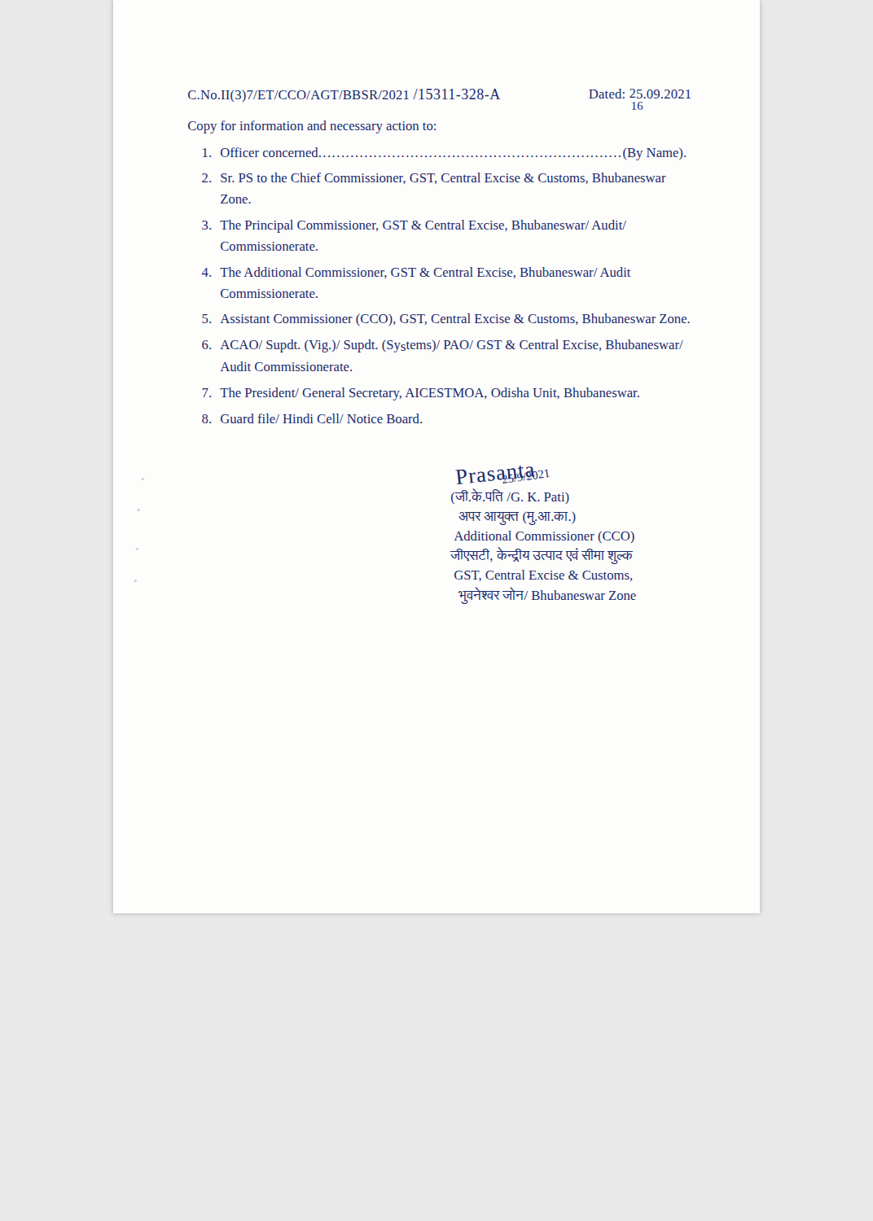C.No.II(3)7/ET/CCO/AGT/BBSR/2021 /15311-328-A
Dated: 25.09.2021 16
Copy for information and necessary action to:
Officer concerned..................................................................(By Name).
Sr. PS to the Chief Commissioner, GST, Central Excise & Customs, Bhubaneswar Zone.
The Principal Commissioner, GST & Central Excise, Bhubaneswar/ Audit/ Commissionerate.
The Additional Commissioner, GST & Central Excise, Bhubaneswar/ Audit Commissionerate.
Assistant Commissioner (CCO), GST, Central Excise & Customs, Bhubaneswar Zone.
ACAO/ Supdt. (Vig.)/ Supdt. (Systems)/ PAO/ GST & Central Excise, Bhubaneswar/ Audit Commissionerate.
The President/ General Secretary, AICESTMOA, Odisha Unit, Bhubaneswar.
Guard file/ Hindi Cell/ Notice Board.
Prasanta
25/9/2021
(जी.के.पति /G. K. Pati)
अपर आयुक्त (मु.आ.का.)
Additional Commissioner (CCO)
जीएसटी, केन्द्रीय उत्पाद एवं सीमा शुल्क
GST, Central Excise & Customs,
भुवनेश्वर जोन/ Bhubaneswar Zone
• • • •